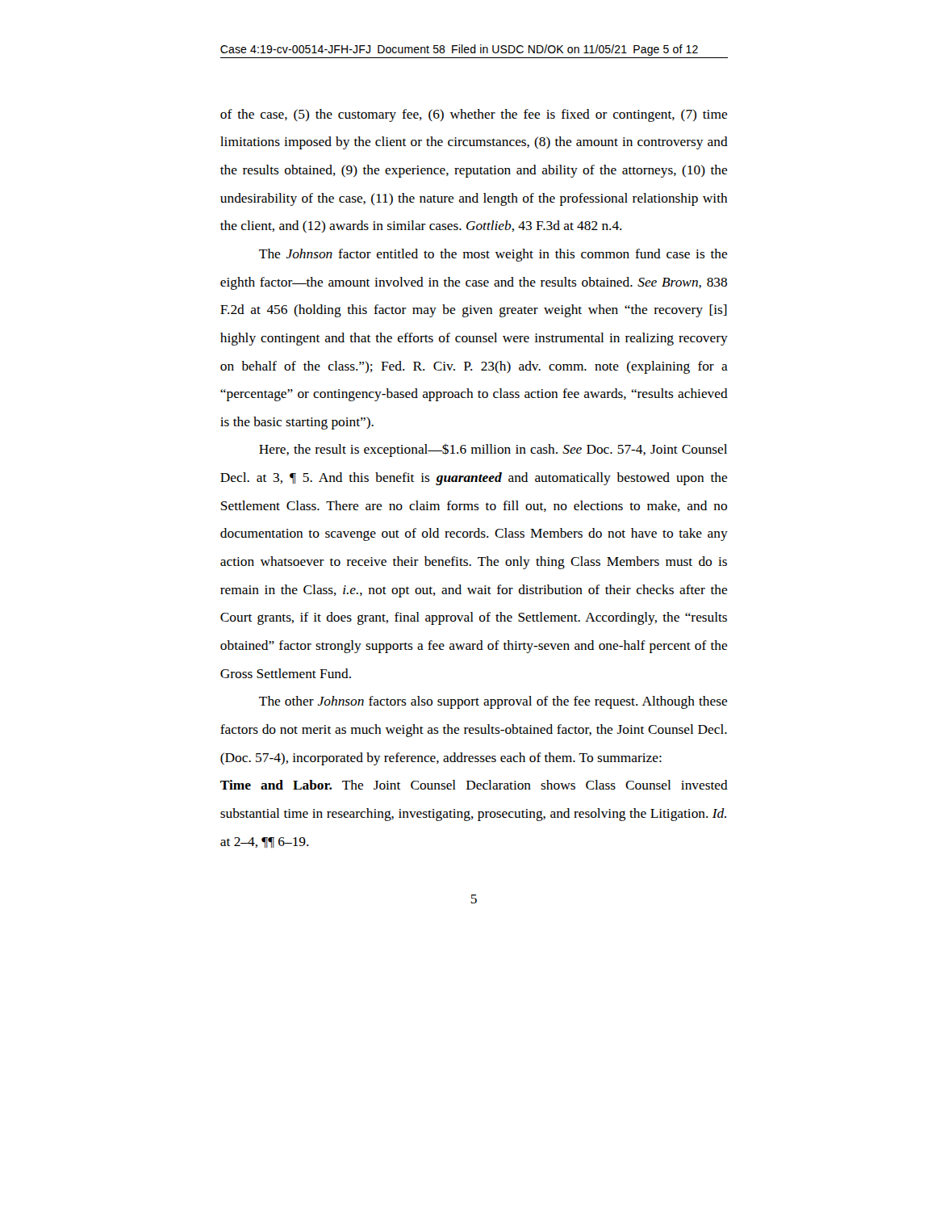Case 4:19-cv-00514-JFH-JFJ Document 58 Filed in USDC ND/OK on 11/05/21 Page 5 of 12
of the case, (5) the customary fee, (6) whether the fee is fixed or contingent, (7) time limitations imposed by the client or the circumstances, (8) the amount in controversy and the results obtained, (9) the experience, reputation and ability of the attorneys, (10) the undesirability of the case, (11) the nature and length of the professional relationship with the client, and (12) awards in similar cases. Gottlieb, 43 F.3d at 482 n.4.
The Johnson factor entitled to the most weight in this common fund case is the eighth factor—the amount involved in the case and the results obtained. See Brown, 838 F.2d at 456 (holding this factor may be given greater weight when “the recovery [is] highly contingent and that the efforts of counsel were instrumental in realizing recovery on behalf of the class.”); Fed. R. Civ. P. 23(h) adv. comm. note (explaining for a “percentage” or contingency-based approach to class action fee awards, “results achieved is the basic starting point”).
Here, the result is exceptional—$1.6 million in cash. See Doc. 57-4, Joint Counsel Decl. at 3, ¶ 5. And this benefit is guaranteed and automatically bestowed upon the Settlement Class. There are no claim forms to fill out, no elections to make, and no documentation to scavenge out of old records. Class Members do not have to take any action whatsoever to receive their benefits. The only thing Class Members must do is remain in the Class, i.e., not opt out, and wait for distribution of their checks after the Court grants, if it does grant, final approval of the Settlement. Accordingly, the “results obtained” factor strongly supports a fee award of thirty-seven and one-half percent of the Gross Settlement Fund.
The other Johnson factors also support approval of the fee request. Although these factors do not merit as much weight as the results-obtained factor, the Joint Counsel Decl. (Doc. 57-4), incorporated by reference, addresses each of them. To summarize:
Time and Labor. The Joint Counsel Declaration shows Class Counsel invested substantial time in researching, investigating, prosecuting, and resolving the Litigation. Id. at 2–4, ¶¶ 6–19.
5